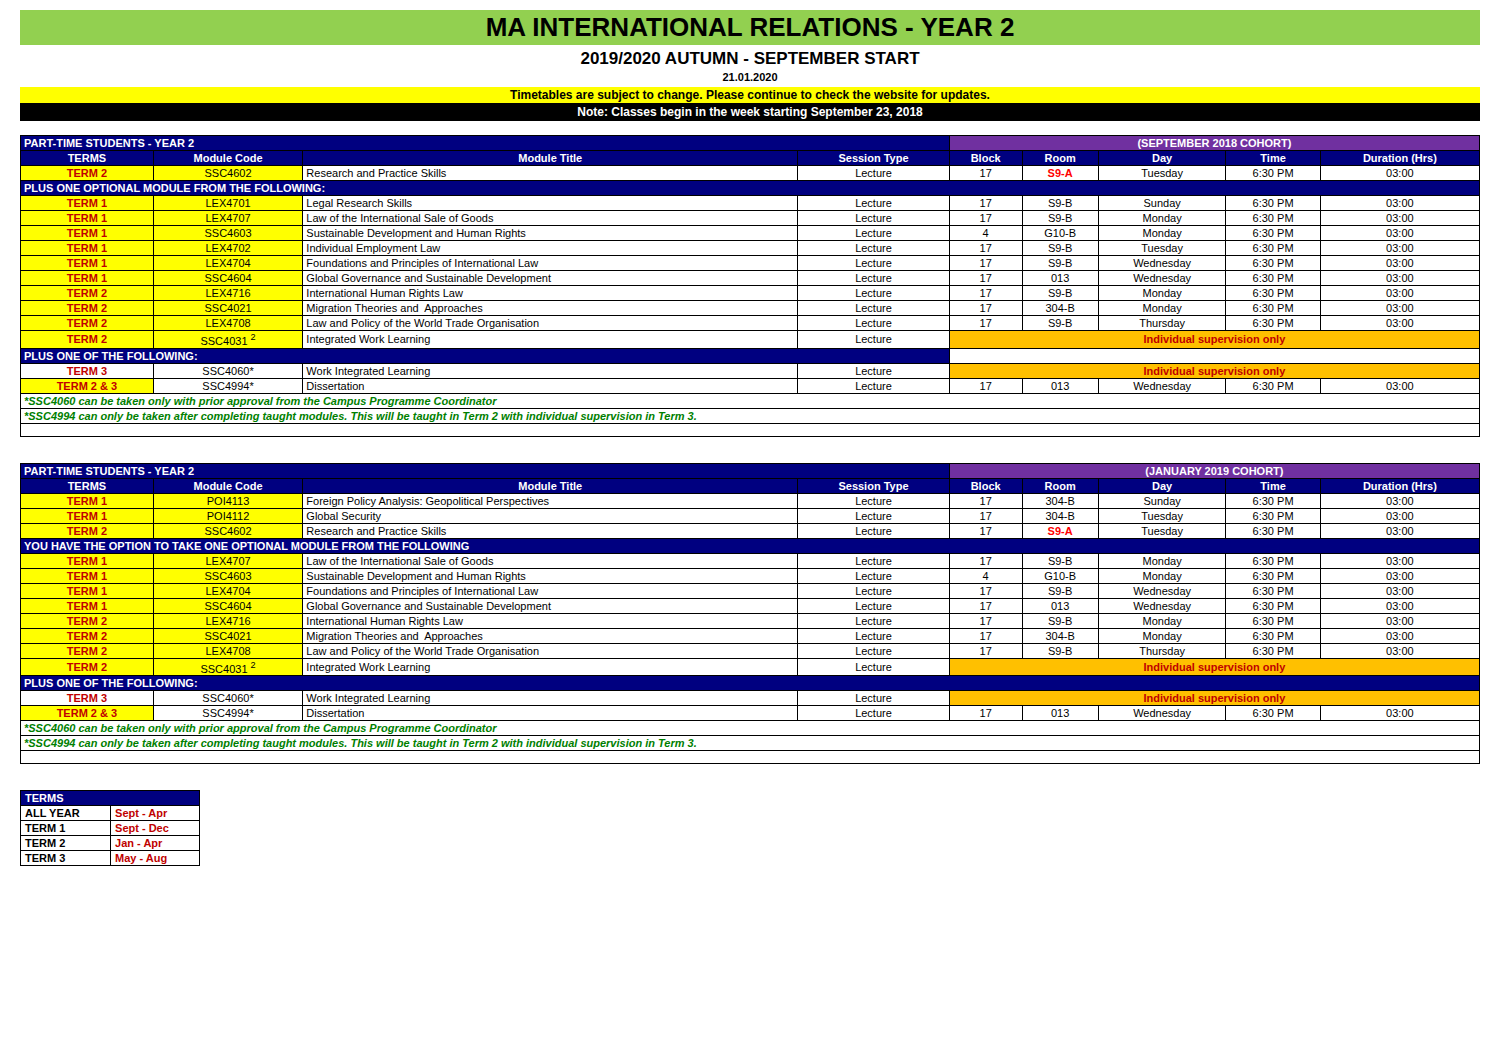MA INTERNATIONAL RELATIONS - YEAR 2
2019/2020 AUTUMN - SEPTEMBER START
21.01.2020
Timetables are subject to change. Please continue to check the website for updates.
Note: Classes begin in the week starting September 23, 2018
| PART-TIME STUDENTS - YEAR 2 | (SEPTEMBER 2018 COHORT) |
| TERMS | Module Code | Module Title | Session Type | Block | Room | Day | Time | Duration (Hrs) |
| TERM 2 | SSC4602 | Research and Practice Skills | Lecture | 17 | S9-A | Tuesday | 6:30 PM | 03:00 |
| PLUS ONE OPTIONAL MODULE FROM THE FOLLOWING: |
| TERM 1 | LEX4701 | Legal Research Skills | Lecture | 17 | S9-B | Sunday | 6:30 PM | 03:00 |
| TERM 1 | LEX4707 | Law of the International Sale of Goods | Lecture | 17 | S9-B | Monday | 6:30 PM | 03:00 |
| TERM 1 | SSC4603 | Sustainable Development and Human Rights | Lecture | 4 | G10-B | Monday | 6:30 PM | 03:00 |
| TERM 1 | LEX4702 | Individual Employment Law | Lecture | 17 | S9-B | Tuesday | 6:30 PM | 03:00 |
| TERM 1 | LEX4704 | Foundations and Principles of International Law | Lecture | 17 | S9-B | Wednesday | 6:30 PM | 03:00 |
| TERM 1 | SSC4604 | Global Governance and Sustainable Development | Lecture | 17 | 013 | Wednesday | 6:30 PM | 03:00 |
| TERM 2 | LEX4716 | International Human Rights Law | Lecture | 17 | S9-B | Monday | 6:30 PM | 03:00 |
| TERM 2 | SSC4021 | Migration Theories and Approaches | Lecture | 17 | 304-B | Monday | 6:30 PM | 03:00 |
| TERM 2 | LEX4708 | Law and Policy of the World Trade Organisation | Lecture | 17 | S9-B | Thursday | 6:30 PM | 03:00 |
| TERM 2 | SSC4031 2 | Integrated Work Learning | Lecture | Individual supervision only |
| PLUS ONE OF THE FOLLOWING: | |
| TERM 3 | SSC4060* | Work Integrated Learning | Lecture | Individual supervision only |
| TERM 2 & 3 | SSC4994* | Dissertation | Lecture | 17 | 013 | Wednesday | 6:30 PM | 03:00 |
| *SSC4060 can be taken only with prior approval from the Campus Programme Coordinator |
| *SSC4994 can only be taken after completing taught modules. This will be taught in Term 2 with individual supervision in Term 3. |
| PART-TIME STUDENTS - YEAR 2 | (JANUARY 2019 COHORT) |
| TERMS | Module Code | Module Title | Session Type | Block | Room | Day | Time | Duration (Hrs) |
| TERM 1 | POI4113 | Foreign Policy Analysis: Geopolitical Perspectives | Lecture | 17 | 304-B | Sunday | 6:30 PM | 03:00 |
| TERM 1 | POI4112 | Global Security | Lecture | 17 | 304-B | Tuesday | 6:30 PM | 03:00 |
| TERM 2 | SSC4602 | Research and Practice Skills | Lecture | 17 | S9-A | Tuesday | 6:30 PM | 03:00 |
| YOU HAVE THE OPTION TO TAKE ONE OPTIONAL MODULE FROM THE FOLLOWING |
| TERM 1 | LEX4707 | Law of the International Sale of Goods | Lecture | 17 | S9-B | Monday | 6:30 PM | 03:00 |
| TERM 1 | SSC4603 | Sustainable Development and Human Rights | Lecture | 4 | G10-B | Monday | 6:30 PM | 03:00 |
| TERM 1 | LEX4704 | Foundations and Principles of International Law | Lecture | 17 | S9-B | Wednesday | 6:30 PM | 03:00 |
| TERM 1 | SSC4604 | Global Governance and Sustainable Development | Lecture | 17 | 013 | Wednesday | 6:30 PM | 03:00 |
| TERM 2 | LEX4716 | International Human Rights Law | Lecture | 17 | S9-B | Monday | 6:30 PM | 03:00 |
| TERM 2 | SSC4021 | Migration Theories and Approaches | Lecture | 17 | 304-B | Monday | 6:30 PM | 03:00 |
| TERM 2 | LEX4708 | Law and Policy of the World Trade Organisation | Lecture | 17 | S9-B | Thursday | 6:30 PM | 03:00 |
| TERM 2 | SSC4031 2 | Integrated Work Learning | Lecture | Individual supervision only |
| PLUS ONE OF THE FOLLOWING: |
| TERM 3 | SSC4060* | Work Integrated Learning | Lecture | Individual supervision only |
| TERM 2 & 3 | SSC4994* | Dissertation | Lecture | 17 | 013 | Wednesday | 6:30 PM | 03:00 |
| *SSC4060 can be taken only with prior approval from the Campus Programme Coordinator |
| *SSC4994 can only be taken after completing taught modules. This will be taught in Term 2 with individual supervision in Term 3. |
| TERMS |
| --- |
| ALL YEAR | Sept - Apr |
| TERM 1 | Sept - Dec |
| TERM 2 | Jan - Apr |
| TERM 3 | May - Aug |